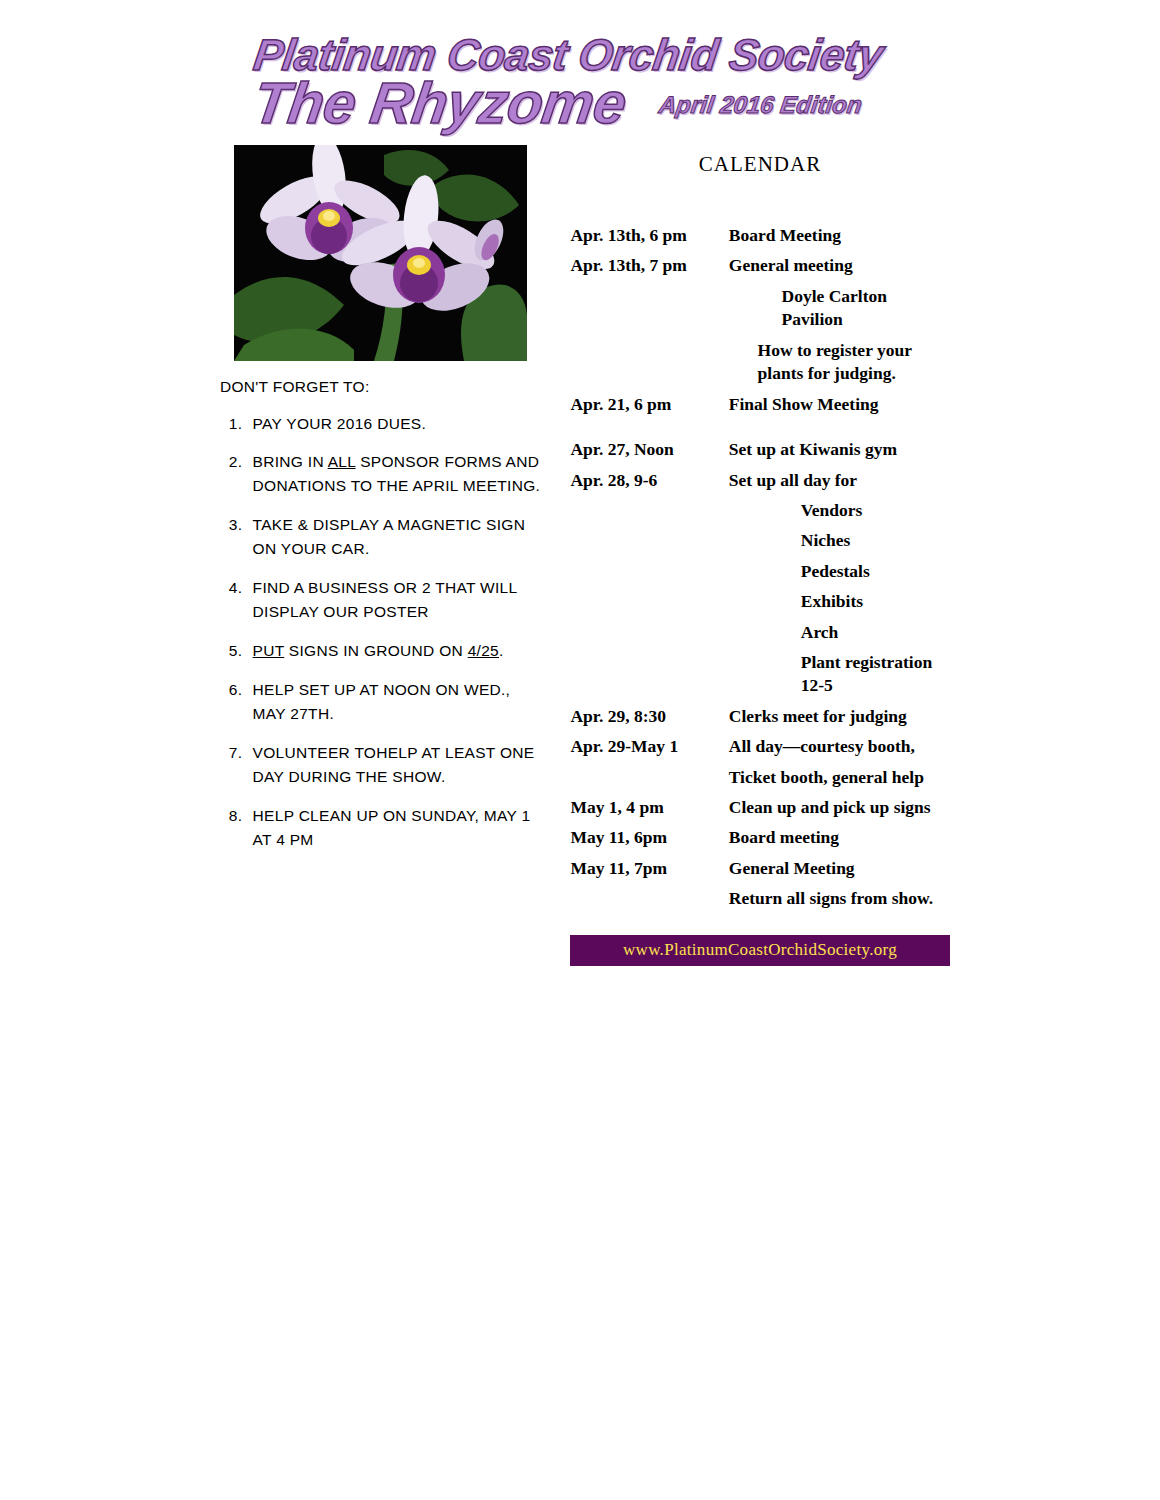Platinum Coast Orchid Society
The Rhyzome April 2016 Edition
DON'T FORGET TO:
PAY YOUR 2016 DUES.
BRING IN ALL SPONSOR FORMS AND DONATIONS TO THE APRIL MEETING.
TAKE & DISPLAY A MAGNETIC SIGN ON YOUR CAR.
FIND A BUSINESS OR 2 THAT WILL DISPLAY OUR POSTER
PUT SIGNS IN GROUND ON 4/25.
HELP SET UP AT NOON ON WED., MAY 27TH.
VOLUNTEER TOHELP AT LEAST ONE DAY DURING THE SHOW.
HELP CLEAN UP ON SUNDAY, MAY 1 AT 4 PM
CALENDAR
| Apr. 13th, 6 pm | Board Meeting |
| Apr. 13th, 7 pm | General meeting |
| | Doyle Carlton Pavilion |
| | How to register your plants for judging. |
| Apr. 21, 6 pm | Final Show Meeting |
| Apr. 27, Noon | Set up at Kiwanis gym |
| Apr. 28, 9-6 | Set up all day for |
| | Vendors |
| | Niches |
| | Pedestals |
| | Exhibits |
| | Arch |
| | Plant registration 12-5 |
| Apr. 29, 8:30 | Clerks meet for judging |
| Apr. 29-May 1 | All day—courtesy booth, |
| | Ticket booth, general help |
| May 1, 4 pm | Clean up and pick up signs |
| May 11, 6pm | Board meeting |
| May 11, 7pm | General Meeting |
| | Return all signs from show. |
www.PlatinumCoastOrchidSociety.org